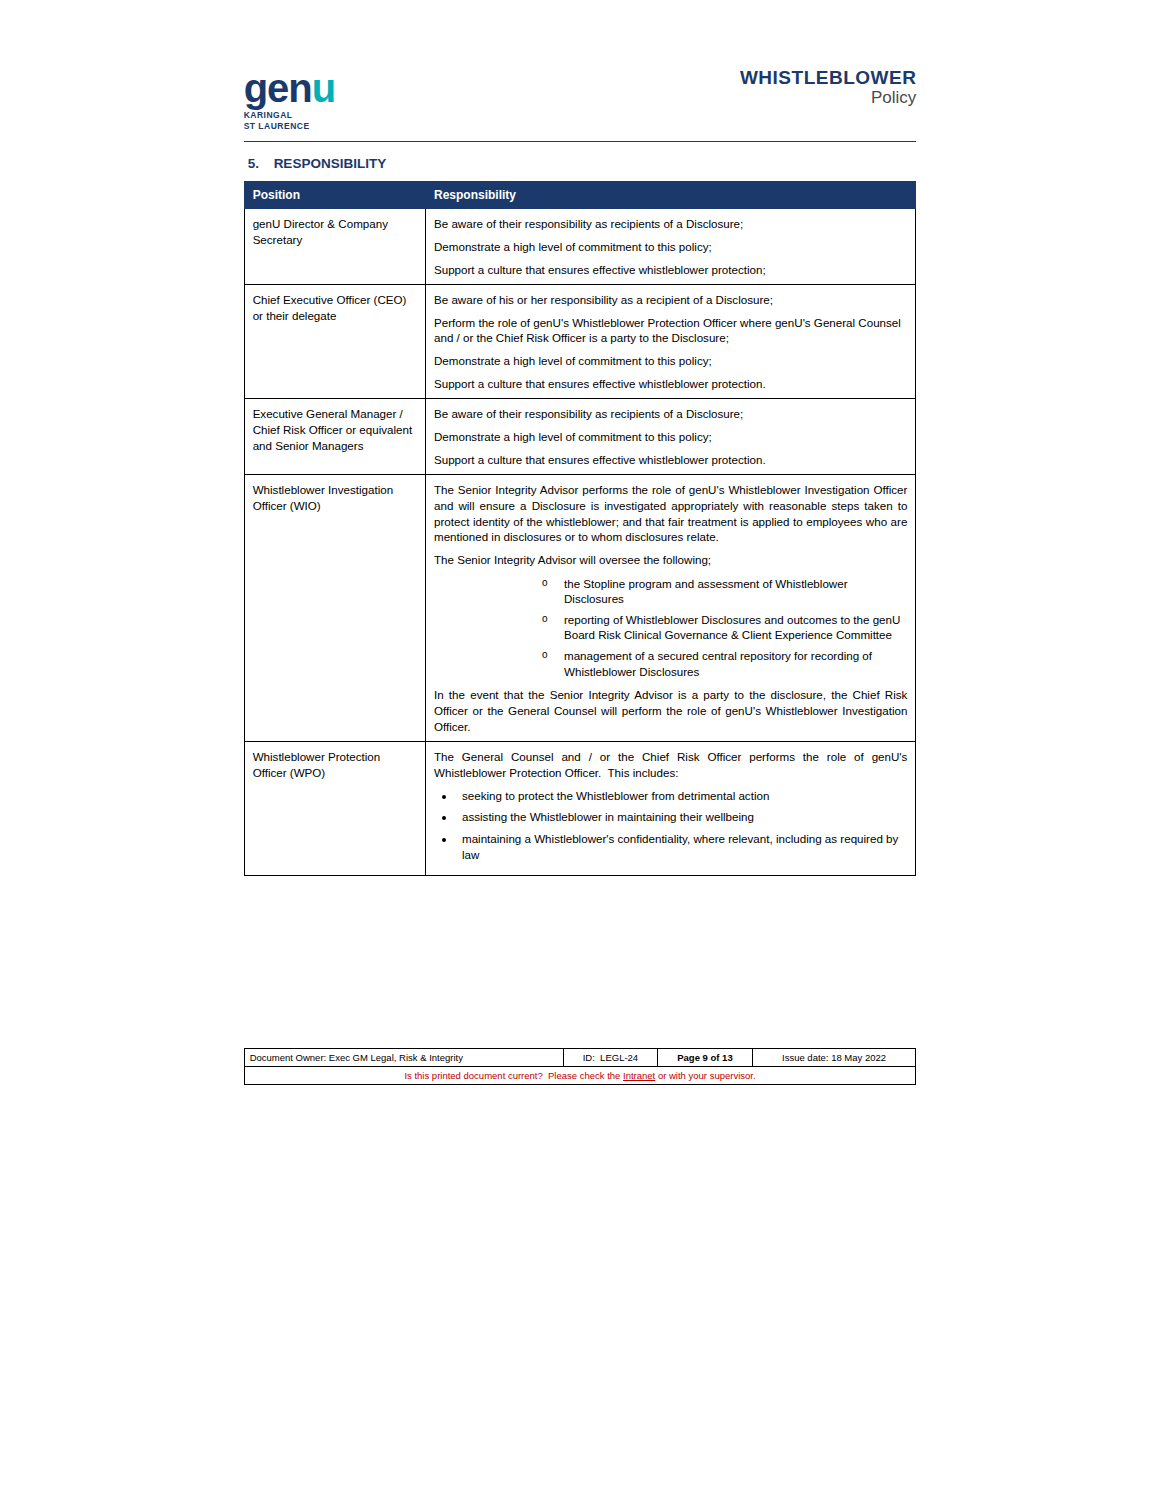gen u
KARINGAL
ST LAURENCE
WHISTLEBLOWER
Policy
5. RESPONSIBILITY
| Position | Responsibility |
| --- | --- |
| genU Director & Company Secretary | Be aware of their responsibility as recipients of a Disclosure; Demonstrate a high level of commitment to this policy; Support a culture that ensures effective whistleblower protection; |
| Chief Executive Officer (CEO) or their delegate | Be aware of his or her responsibility as a recipient of a Disclosure; Perform the role of genU's Whistleblower Protection Officer where genU's General Counsel and / or the Chief Risk Officer is a party to the Disclosure; Demonstrate a high level of commitment to this policy; Support a culture that ensures effective whistleblower protection. |
| Executive General Manager / Chief Risk Officer or equivalent and Senior Managers | Be aware of their responsibility as recipients of a Disclosure; Demonstrate a high level of commitment to this policy; Support a culture that ensures effective whistleblower protection. |
| Whistleblower Investigation Officer (WIO) | The Senior Integrity Advisor performs the role of genU's Whistleblower Investigation Officer and will ensure a Disclosure is investigated appropriately with reasonable steps taken to protect identity of the whistleblower; and that fair treatment is applied to employees who are mentioned in disclosures or to whom disclosures relate. The Senior Integrity Advisor will oversee the following; the Stopline program and assessment of Whistleblower Disclosures reporting of Whistleblower Disclosures and outcomes to the genU Board Risk Clinical Governance & Client Experience Committee management of a secured central repository for recording of Whistleblower Disclosures In the event that the Senior Integrity Advisor is a party to the disclosure, the Chief Risk Officer or the General Counsel will perform the role of genU's Whistleblower Investigation Officer. |
| Whistleblower Protection Officer (WPO) | The General Counsel and / or the Chief Risk Officer performs the role of genU's Whistleblower Protection Officer. This includes: seeking to protect the Whistleblower from detrimental action assisting the Whistleblower in maintaining their wellbeing maintaining a Whistleblower's confidentiality, where relevant, including as required by law |
| Document Owner: Exec GM Legal, Risk & Integrity | ID: LEGL-24 | Page 9 of 13 | Issue date: 18 May 2022 |
Is this printed document current? Please check the Intranet or with your supervisor.